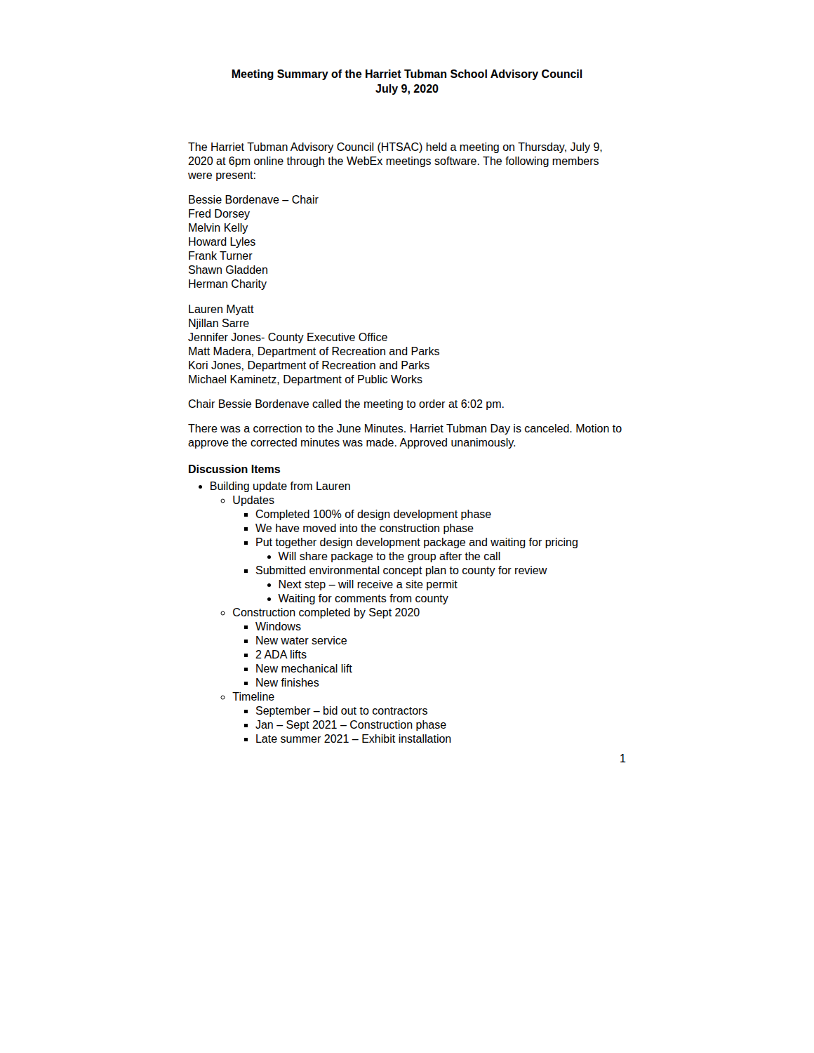Meeting Summary of the Harriet Tubman School Advisory Council
July 9, 2020
The Harriet Tubman Advisory Council (HTSAC) held a meeting on Thursday, July 9, 2020 at 6pm online through the WebEx meetings software. The following members were present:
Bessie Bordenave – Chair
Fred Dorsey
Melvin Kelly
Howard Lyles
Frank Turner
Shawn Gladden
Herman Charity
Lauren Myatt
Njillan Sarre
Jennifer Jones- County Executive Office
Matt Madera, Department of Recreation and Parks
Kori Jones, Department of Recreation and Parks
Michael Kaminetz, Department of Public Works
Chair Bessie Bordenave called the meeting to order at 6:02 pm.
There was a correction to the June Minutes. Harriet Tubman Day is canceled. Motion to approve the corrected minutes was made. Approved unanimously.
Discussion Items
Building update from Lauren
Updates
Completed 100% of design development phase
We have moved into the construction phase
Put together design development package and waiting for pricing
Will share package to the group after the call
Submitted environmental concept plan to county for review
Next step – will receive a site permit
Waiting for comments from county
Construction completed by Sept 2020
Windows
New water service
2 ADA lifts
New mechanical lift
New finishes
Timeline
September – bid out to contractors
Jan – Sept 2021 – Construction phase
Late summer 2021 – Exhibit installation
1